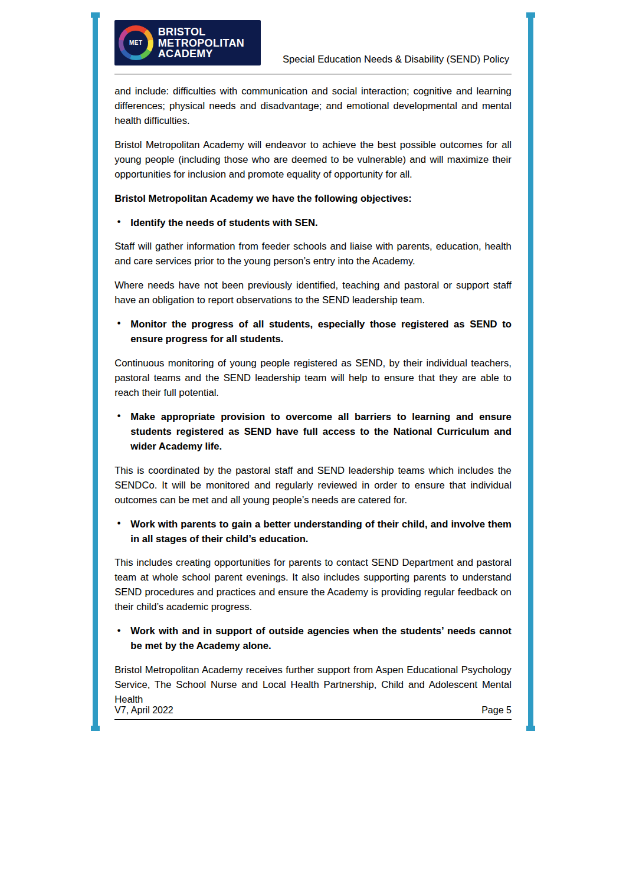Bristol Metropolitan Academy
Special Education Needs & Disability (SEND) Policy
and include: difficulties with communication and social interaction; cognitive and learning differences; physical needs and disadvantage; and emotional developmental and mental health difficulties.
Bristol Metropolitan Academy will endeavor to achieve the best possible outcomes for all young people (including those who are deemed to be vulnerable) and will maximize their opportunities for inclusion and promote equality of opportunity for all.
Bristol Metropolitan Academy we have the following objectives:
Identify the needs of students with SEN.
Staff will gather information from feeder schools and liaise with parents, education, health and care services prior to the young person’s entry into the Academy.
Where needs have not been previously identified, teaching and pastoral or support staff have an obligation to report observations to the SEND leadership team.
Monitor the progress of all students, especially those registered as SEND to ensure progress for all students.
Continuous monitoring of young people registered as SEND, by their individual teachers, pastoral teams and the SEND leadership team will help to ensure that they are able to reach their full potential.
Make appropriate provision to overcome all barriers to learning and ensure students registered as SEND have full access to the National Curriculum and wider Academy life.
This is coordinated by the pastoral staff and SEND leadership teams which includes the SENDCo. It will be monitored and regularly reviewed in order to ensure that individual outcomes can be met and all young people’s needs are catered for.
Work with parents to gain a better understanding of their child, and involve them in all stages of their child’s education.
This includes creating opportunities for parents to contact SEND Department and pastoral team at whole school parent evenings. It also includes supporting parents to understand SEND procedures and practices and ensure the Academy is providing regular feedback on their child’s academic progress.
Work with and in support of outside agencies when the students’ needs cannot be met by the Academy alone.
Bristol Metropolitan Academy receives further support from Aspen Educational Psychology Service, The School Nurse and Local Health Partnership, Child and Adolescent Mental Health
V7, April 2022 Page 5